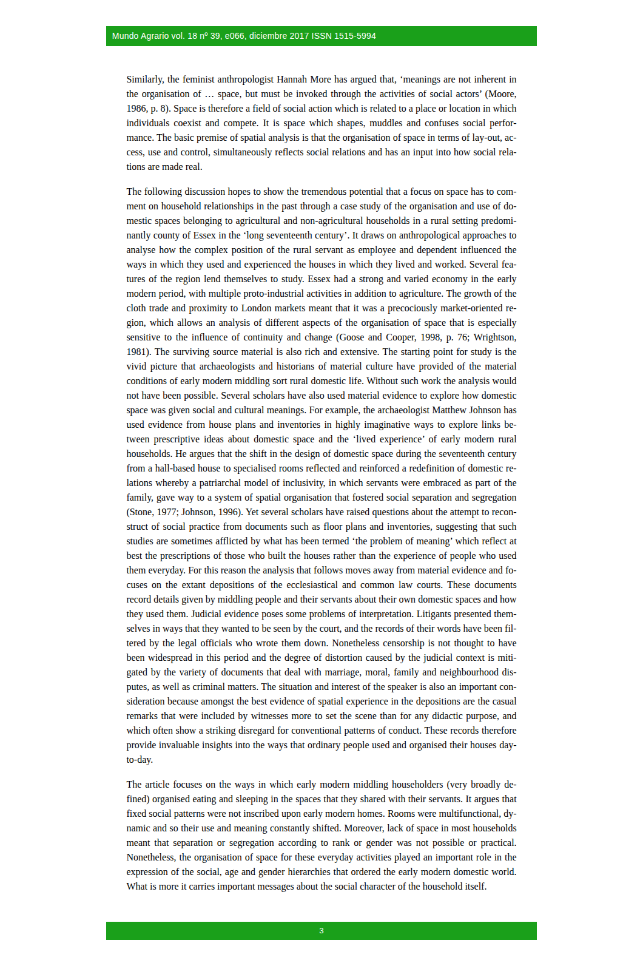Mundo Agrario vol. 18 nº 39, e066, diciembre 2017 ISSN 1515-5994
Similarly, the feminist anthropologist Hannah More has argued that, ‘meanings are not inherent in the organisation of … space, but must be invoked through the activities of social actors’ (Moore, 1986, p. 8). Space is therefore a field of social action which is related to a place or location in which individuals coexist and compete. It is space which shapes, muddles and confuses social performance. The basic premise of spatial analysis is that the organisation of space in terms of lay-out, access, use and control, simultaneously reflects social relations and has an input into how social relations are made real.
The following discussion hopes to show the tremendous potential that a focus on space has to comment on household relationships in the past through a case study of the organisation and use of domestic spaces belonging to agricultural and non-agricultural households in a rural setting predominantly county of Essex in the ‘long seventeenth century’. It draws on anthropological approaches to analyse how the complex position of the rural servant as employee and dependent influenced the ways in which they used and experienced the houses in which they lived and worked. Several features of the region lend themselves to study. Essex had a strong and varied economy in the early modern period, with multiple proto-industrial activities in addition to agriculture. The growth of the cloth trade and proximity to London markets meant that it was a precociously market-oriented region, which allows an analysis of different aspects of the organisation of space that is especially sensitive to the influence of continuity and change (Goose and Cooper, 1998, p. 76; Wrightson, 1981). The surviving source material is also rich and extensive. The starting point for study is the vivid picture that archaeologists and historians of material culture have provided of the material conditions of early modern middling sort rural domestic life. Without such work the analysis would not have been possible. Several scholars have also used material evidence to explore how domestic space was given social and cultural meanings. For example, the archaeologist Matthew Johnson has used evidence from house plans and inventories in highly imaginative ways to explore links between prescriptive ideas about domestic space and the ‘lived experience’ of early modern rural households. He argues that the shift in the design of domestic space during the seventeenth century from a hall-based house to specialised rooms reflected and reinforced a redefinition of domestic relations whereby a patriarchal model of inclusivity, in which servants were embraced as part of the family, gave way to a system of spatial organisation that fostered social separation and segregation (Stone, 1977; Johnson, 1996). Yet several scholars have raised questions about the attempt to reconstruct of social practice from documents such as floor plans and inventories, suggesting that such studies are sometimes afflicted by what has been termed ‘the problem of meaning’ which reflect at best the prescriptions of those who built the houses rather than the experience of people who used them everyday. For this reason the analysis that follows moves away from material evidence and focuses on the extant depositions of the ecclesiastical and common law courts. These documents record details given by middling people and their servants about their own domestic spaces and how they used them. Judicial evidence poses some problems of interpretation. Litigants presented themselves in ways that they wanted to be seen by the court, and the records of their words have been filtered by the legal officials who wrote them down. Nonetheless censorship is not thought to have been widespread in this period and the degree of distortion caused by the judicial context is mitigated by the variety of documents that deal with marriage, moral, family and neighbourhood disputes, as well as criminal matters. The situation and interest of the speaker is also an important consideration because amongst the best evidence of spatial experience in the depositions are the casual remarks that were included by witnesses more to set the scene than for any didactic purpose, and which often show a striking disregard for conventional patterns of conduct. These records therefore provide invaluable insights into the ways that ordinary people used and organised their houses day-to-day.
The article focuses on the ways in which early modern middling householders (very broadly defined) organised eating and sleeping in the spaces that they shared with their servants. It argues that fixed social patterns were not inscribed upon early modern homes. Rooms were multifunctional, dynamic and so their use and meaning constantly shifted. Moreover, lack of space in most households meant that separation or segregation according to rank or gender was not possible or practical. Nonetheless, the organisation of space for these everyday activities played an important role in the expression of the social, age and gender hierarchies that ordered the early modern domestic world. What is more it carries important messages about the social character of the household itself.
3